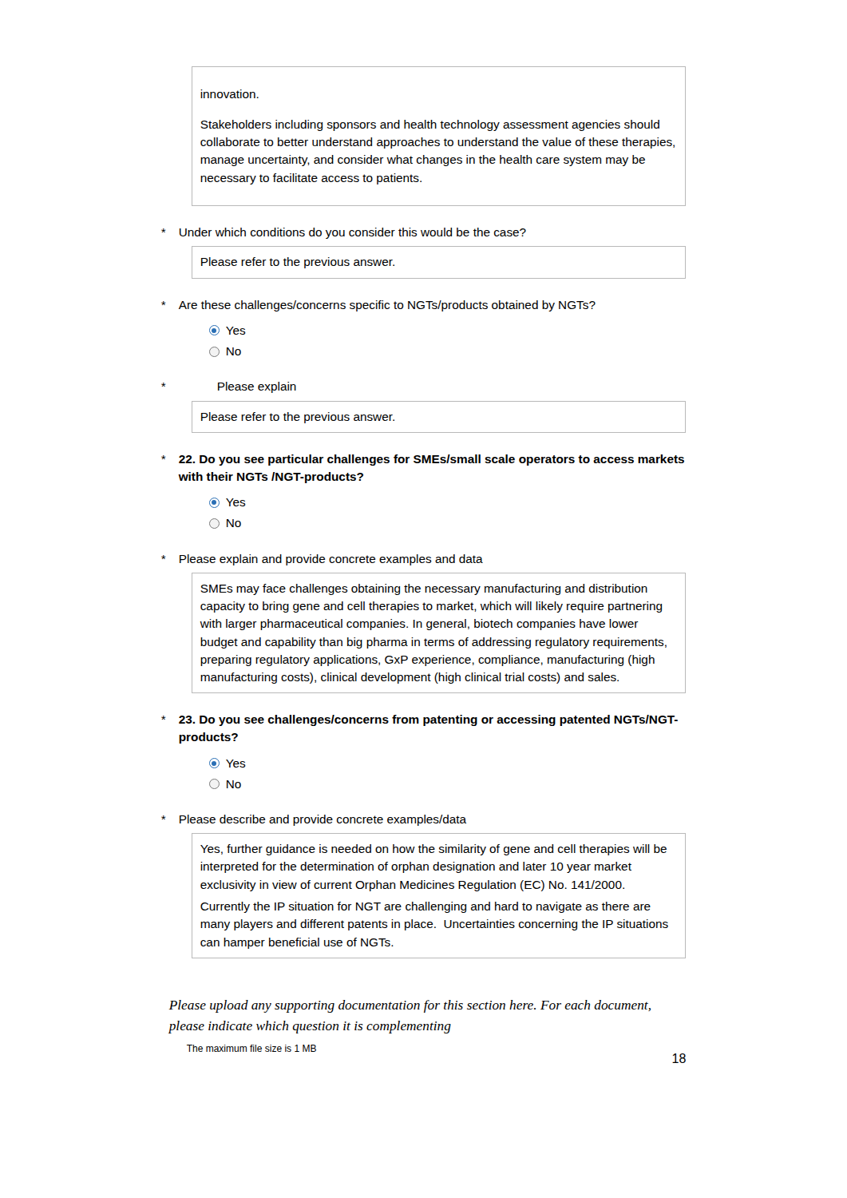innovation.
Stakeholders including sponsors and health technology assessment agencies should collaborate to better understand approaches to understand the value of these therapies, manage uncertainty, and consider what changes in the health care system may be necessary to facilitate access to patients.
*
Under which conditions do you consider this would be the case?
Please refer to the previous answer.
*
Are these challenges/concerns specific to NGTs/products obtained by NGTs?
Yes
No
*
Please explain
Please refer to the previous answer.
*
22. Do you see particular challenges for SMEs/small scale operators to access markets with their NGTs /NGT-products?
Yes
No
*
Please explain and provide concrete examples and data
SMEs may face challenges obtaining the necessary manufacturing and distribution capacity to bring gene and cell therapies to market, which will likely require partnering with larger pharmaceutical companies. In general, biotech companies have lower budget and capability than big pharma in terms of addressing regulatory requirements, preparing regulatory applications, GxP experience, compliance, manufacturing (high manufacturing costs), clinical development (high clinical trial costs) and sales.
*
23. Do you see challenges/concerns from patenting or accessing patented NGTs/NGT-products?
Yes
No
*
Please describe and provide concrete examples/data
Yes, further guidance is needed on how the similarity of gene and cell therapies will be interpreted for the determination of orphan designation and later 10 year market exclusivity in view of current Orphan Medicines Regulation (EC) No. 141/2000.
Currently the IP situation for NGT are challenging and hard to navigate as there are many players and different patents in place. Uncertainties concerning the IP situations can hamper beneficial use of NGTs.
Please upload any supporting documentation for this section here. For each document, please indicate which question it is complementing
The maximum file size is 1 MB
18